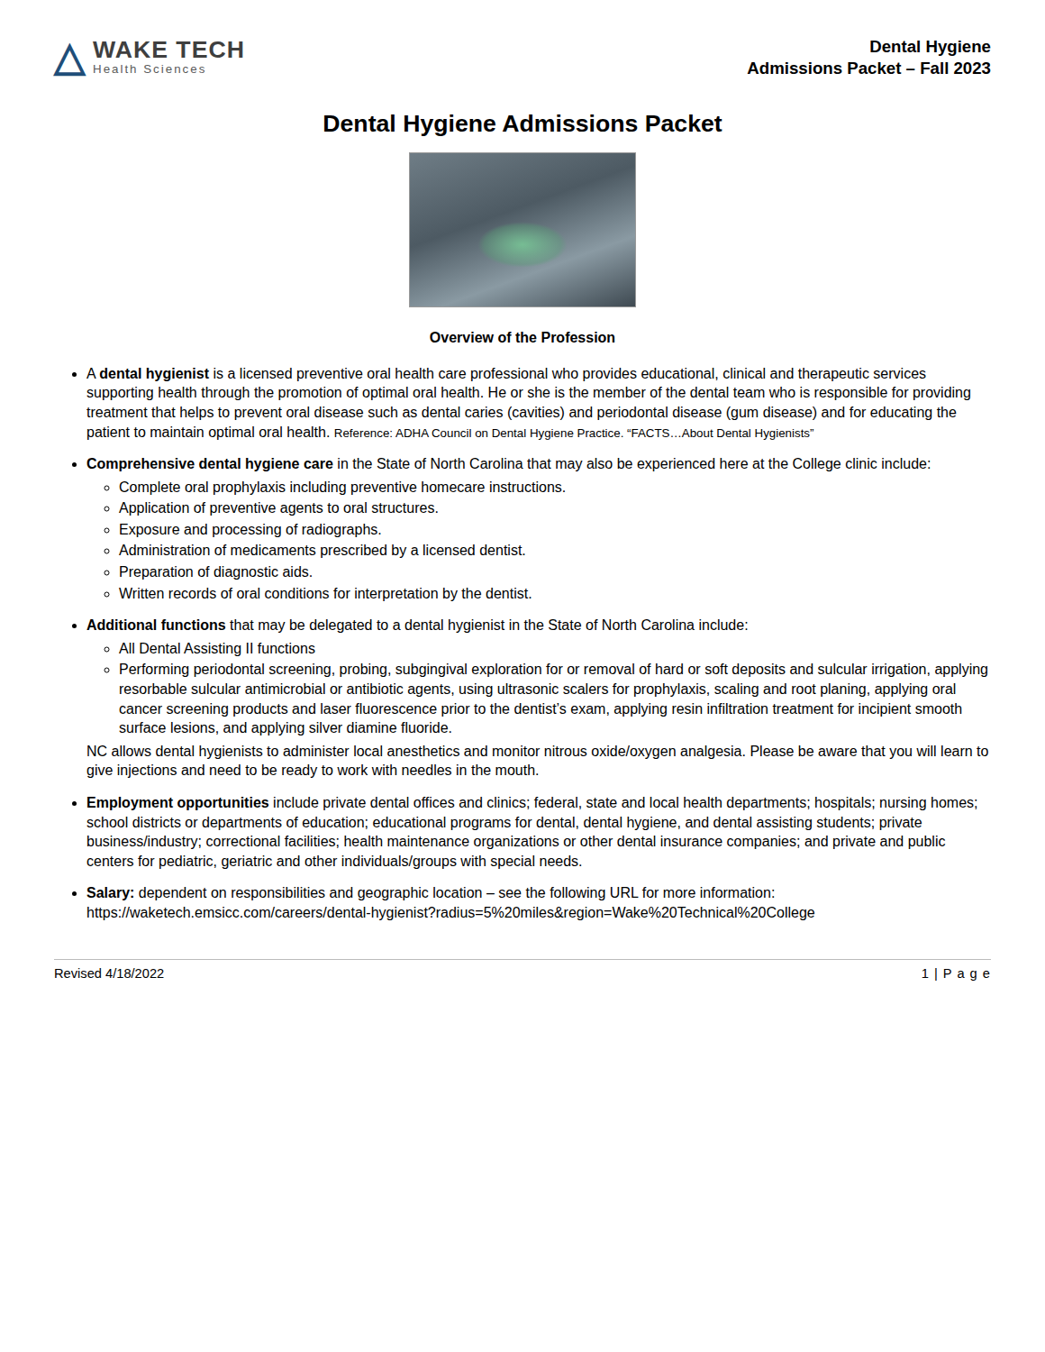△
WAKE TECH
Health Sciences
Dental Hygiene
Admissions Packet – Fall 2023
Dental Hygiene Admissions Packet
Overview of the Profession
A dental hygienist is a licensed preventive oral health care professional who provides educational, clinical and therapeutic services supporting health through the promotion of optimal oral health. He or she is the member of the dental team who is responsible for providing treatment that helps to prevent oral disease such as dental caries (cavities) and periodontal disease (gum disease) and for educating the patient to maintain optimal oral health. Reference: ADHA Council on Dental Hygiene Practice. “FACTS…About Dental Hygienists”
Comprehensive dental hygiene care in the State of North Carolina that may also be experienced here at the College clinic include:
Complete oral prophylaxis including preventive homecare instructions.
Application of preventive agents to oral structures.
Exposure and processing of radiographs.
Administration of medicaments prescribed by a licensed dentist.
Preparation of diagnostic aids.
Written records of oral conditions for interpretation by the dentist.
Additional functions that may be delegated to a dental hygienist in the State of North Carolina include:
All Dental Assisting II functions
Performing periodontal screening, probing, subgingival exploration for or removal of hard or soft deposits and sulcular irrigation, applying resorbable sulcular antimicrobial or antibiotic agents, using ultrasonic scalers for prophylaxis, scaling and root planing, applying oral cancer screening products and laser fluorescence prior to the dentist’s exam, applying resin infiltration treatment for incipient smooth surface lesions, and applying silver diamine fluoride.
NC allows dental hygienists to administer local anesthetics and monitor nitrous oxide/oxygen analgesia. Please be aware that you will learn to give injections and need to be ready to work with needles in the mouth.
Employment opportunities include private dental offices and clinics; federal, state and local health departments; hospitals; nursing homes; school districts or departments of education; educational programs for dental, dental hygiene, and dental assisting students; private business/industry; correctional facilities; health maintenance organizations or other dental insurance companies; and private and public centers for pediatric, geriatric and other individuals/groups with special needs.
Salary: dependent on responsibilities and geographic location – see the following URL for more information:
https://waketech.emsicc.com/careers/dental-hygienist?radius=5%20miles&region=Wake%20Technical%20College
Revised 4/18/2022
1 | P a g e